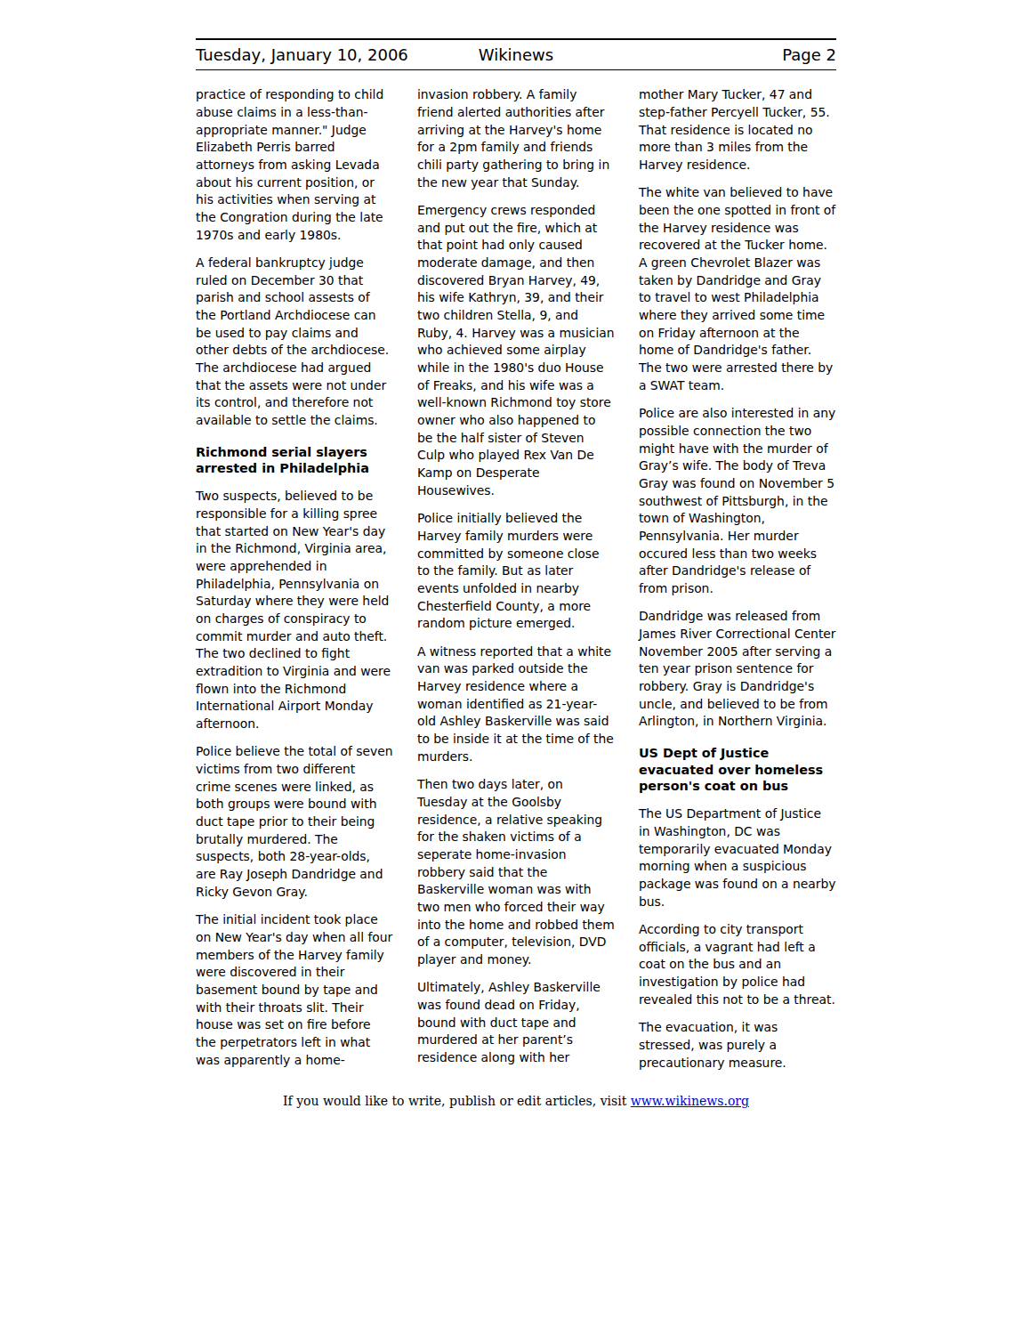Tuesday, January 10, 2006
Wikinews
Page 2
practice of responding to child abuse claims in a less-than-appropriate manner." Judge Elizabeth Perris barred attorneys from asking Levada about his current position, or his activities when serving at the Congration during the late 1970s and early 1980s.
A federal bankruptcy judge ruled on December 30 that parish and school assests of the Portland Archdiocese can be used to pay claims and other debts of the archdiocese. The archdiocese had argued that the assets were not under its control, and therefore not available to settle the claims.
Richmond serial slayers arrested in Philadelphia
Two suspects, believed to be responsible for a killing spree that started on New Year's day in the Richmond, Virginia area, were apprehended in Philadelphia, Pennsylvania on Saturday where they were held on charges of conspiracy to commit murder and auto theft. The two declined to fight extradition to Virginia and were flown into the Richmond International Airport Monday afternoon.
Police believe the total of seven victims from two different crime scenes were linked, as both groups were bound with duct tape prior to their being brutally murdered. The suspects, both 28-year-olds, are Ray Joseph Dandridge and Ricky Gevon Gray.
The initial incident took place on New Year's day when all four members of the Harvey family were discovered in their basement bound by tape and with their throats slit. Their house was set on fire before the perpetrators left in what was apparently a home-invasion robbery. A family friend alerted authorities after arriving at the Harvey's home for a 2pm family and friends chili party gathering to bring in the new year that Sunday.
Emergency crews responded and put out the fire, which at that point had only caused moderate damage, and then discovered Bryan Harvey, 49, his wife Kathryn, 39, and their two children Stella, 9, and Ruby, 4. Harvey was a musician who achieved some airplay while in the 1980's duo House of Freaks, and his wife was a well-known Richmond toy store owner who also happened to be the half sister of Steven Culp who played Rex Van De Kamp on Desperate Housewives.
Police initially believed the Harvey family murders were committed by someone close to the family. But as later events unfolded in nearby Chesterfield County, a more random picture emerged.
A witness reported that a white van was parked outside the Harvey residence where a woman identified as 21-year-old Ashley Baskerville was said to be inside it at the time of the murders.
Then two days later, on Tuesday at the Goolsby residence, a relative speaking for the shaken victims of a seperate home-invasion robbery said that the Baskerville woman was with two men who forced their way into the home and robbed them of a computer, television, DVD player and money.
Ultimately, Ashley Baskerville was found dead on Friday, bound with duct tape and murdered at her parent’s residence along with her mother Mary Tucker, 47 and step-father Percyell Tucker, 55. That residence is located no more than 3 miles from the Harvey residence.
The white van believed to have been the one spotted in front of the Harvey residence was recovered at the Tucker home. A green Chevrolet Blazer was taken by Dandridge and Gray to travel to west Philadelphia where they arrived some time on Friday afternoon at the home of Dandridge's father. The two were arrested there by a SWAT team.
Police are also interested in any possible connection the two might have with the murder of Gray’s wife. The body of Treva Gray was found on November 5 southwest of Pittsburgh, in the town of Washington, Pennsylvania. Her murder occured less than two weeks after Dandridge's release of from prison.
Dandridge was released from James River Correctional Center November 2005 after serving a ten year prison sentence for robbery. Gray is Dandridge's uncle, and believed to be from Arlington, in Northern Virginia.
US Dept of Justice evacuated over homeless person's coat on bus
The US Department of Justice in Washington, DC was temporarily evacuated Monday morning when a suspicious package was found on a nearby bus.
According to city transport officials, a vagrant had left a coat on the bus and an investigation by police had revealed this not to be a threat.
The evacuation, it was stressed, was purely a precautionary measure.
If you would like to write, publish or edit articles, visit www.wikinews.org